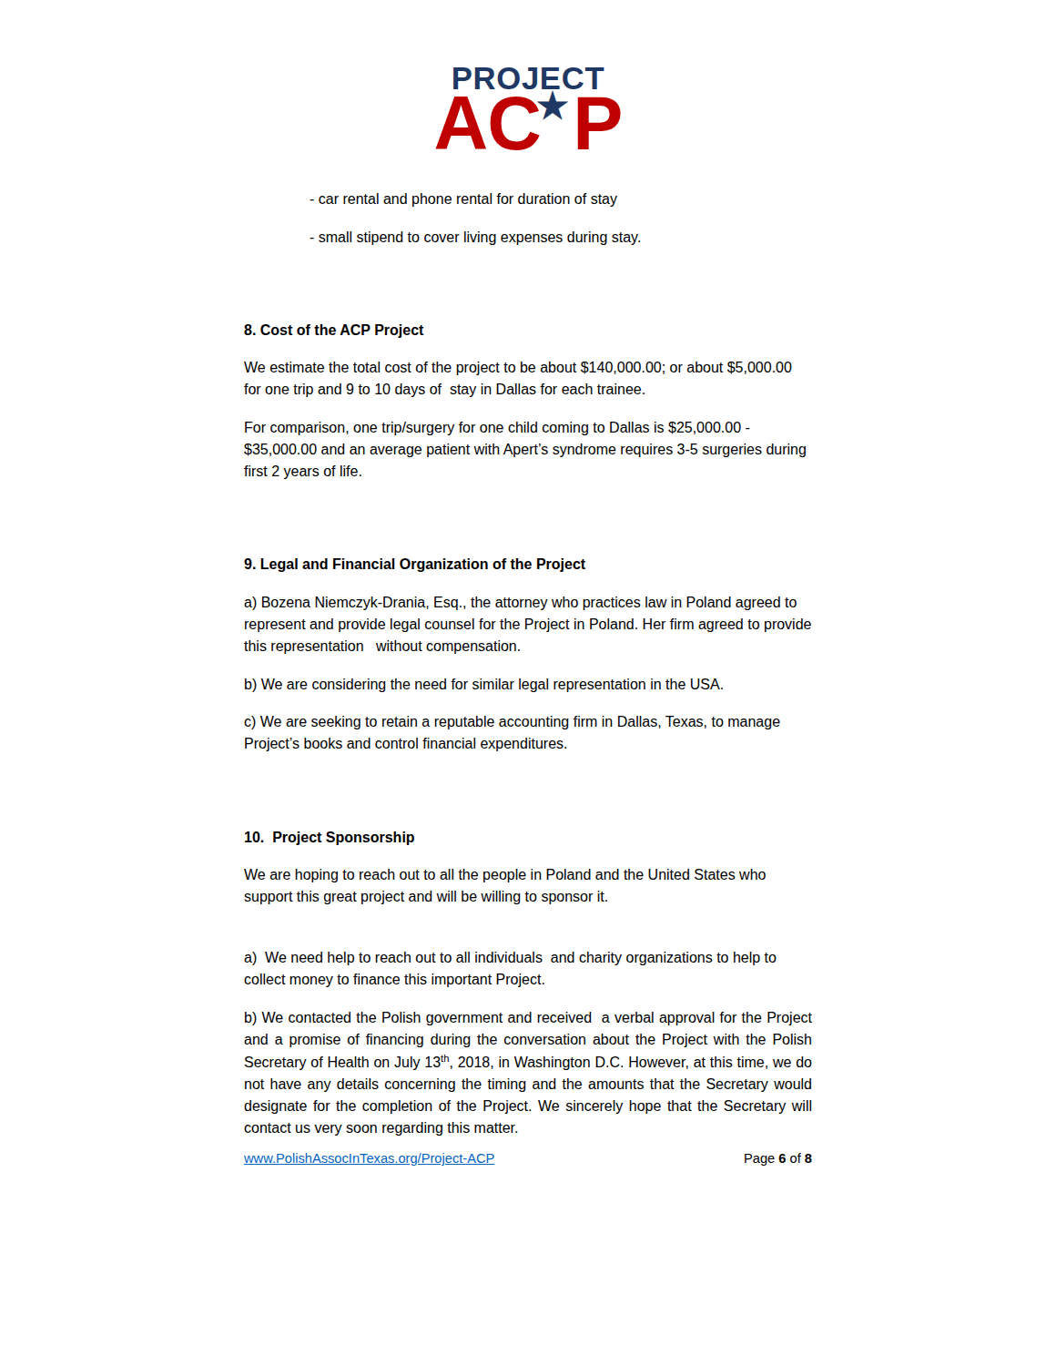PROJECT
AC★P
- car rental and phone rental for duration of stay
- small stipend to cover living expenses during stay.
8. Cost of the ACP Project
We estimate the total cost of the project to be about $140,000.00; or about $5,000.00 for one trip and 9 to 10 days of stay in Dallas for each trainee.
For comparison, one trip/surgery for one child coming to Dallas is $25,000.00 - $35,000.00 and an average patient with Apert’s syndrome requires 3-5 surgeries during first 2 years of life.
9. Legal and Financial Organization of the Project
a) Bozena Niemczyk-Drania, Esq., the attorney who practices law in Poland agreed to represent and provide legal counsel for the Project in Poland. Her firm agreed to provide this representation without compensation.
b) We are considering the need for similar legal representation in the USA.
c) We are seeking to retain a reputable accounting firm in Dallas, Texas, to manage Project’s books and control financial expenditures.
10. Project Sponsorship
We are hoping to reach out to all the people in Poland and the United States who support this great project and will be willing to sponsor it.
a) We need help to reach out to all individuals and charity organizations to help to collect money to finance this important Project.
b) We contacted the Polish government and received a verbal approval for the Project and a promise of financing during the conversation about the Project with the Polish Secretary of Health on July 13th, 2018, in Washington D.C. However, at this time, we do not have any details concerning the timing and the amounts that the Secretary would designate for the completion of the Project. We sincerely hope that the Secretary will contact us very soon regarding this matter.
www.PolishAssocInTexas.org/Project-ACP Page 6 of 8